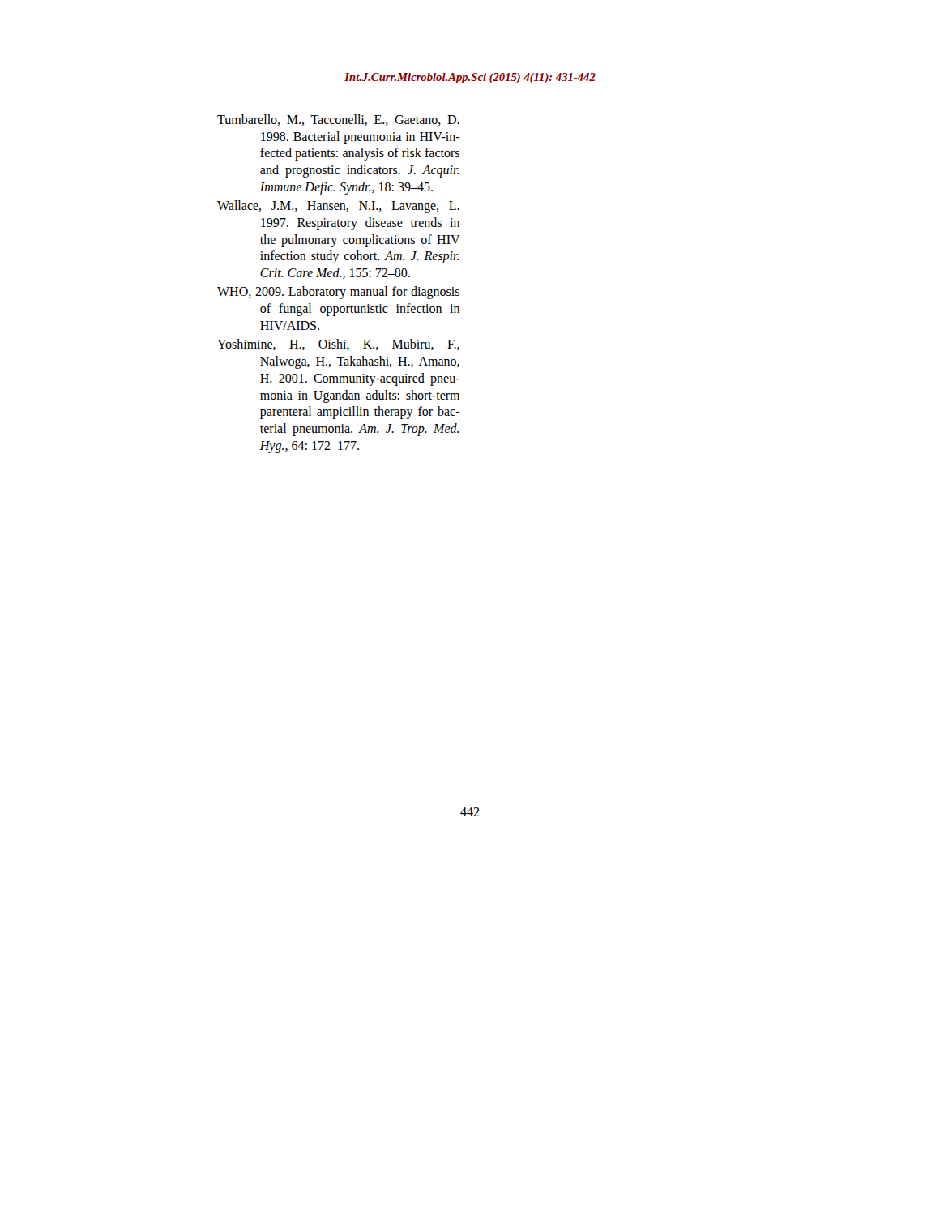Int.J.Curr.Microbiol.App.Sci (2015) 4(11): 431-442
Tumbarello, M., Tacconelli, E., Gaetano, D. 1998. Bacterial pneumonia in HIV-infected patients: analysis of risk factors and prognostic indicators. J. Acquir. Immune Defic. Syndr., 18: 39–45.
Wallace, J.M., Hansen, N.I., Lavange, L. 1997. Respiratory disease trends in the pulmonary complications of HIV infection study cohort. Am. J. Respir. Crit. Care Med., 155: 72–80.
WHO, 2009. Laboratory manual for diagnosis of fungal opportunistic infection in HIV/AIDS.
Yoshimine, H., Oishi, K., Mubiru, F., Nalwoga, H., Takahashi, H., Amano, H. 2001. Community-acquired pneumonia in Ugandan adults: short-term parenteral ampicillin therapy for bacterial pneumonia. Am. J. Trop. Med. Hyg., 64: 172–177.
442